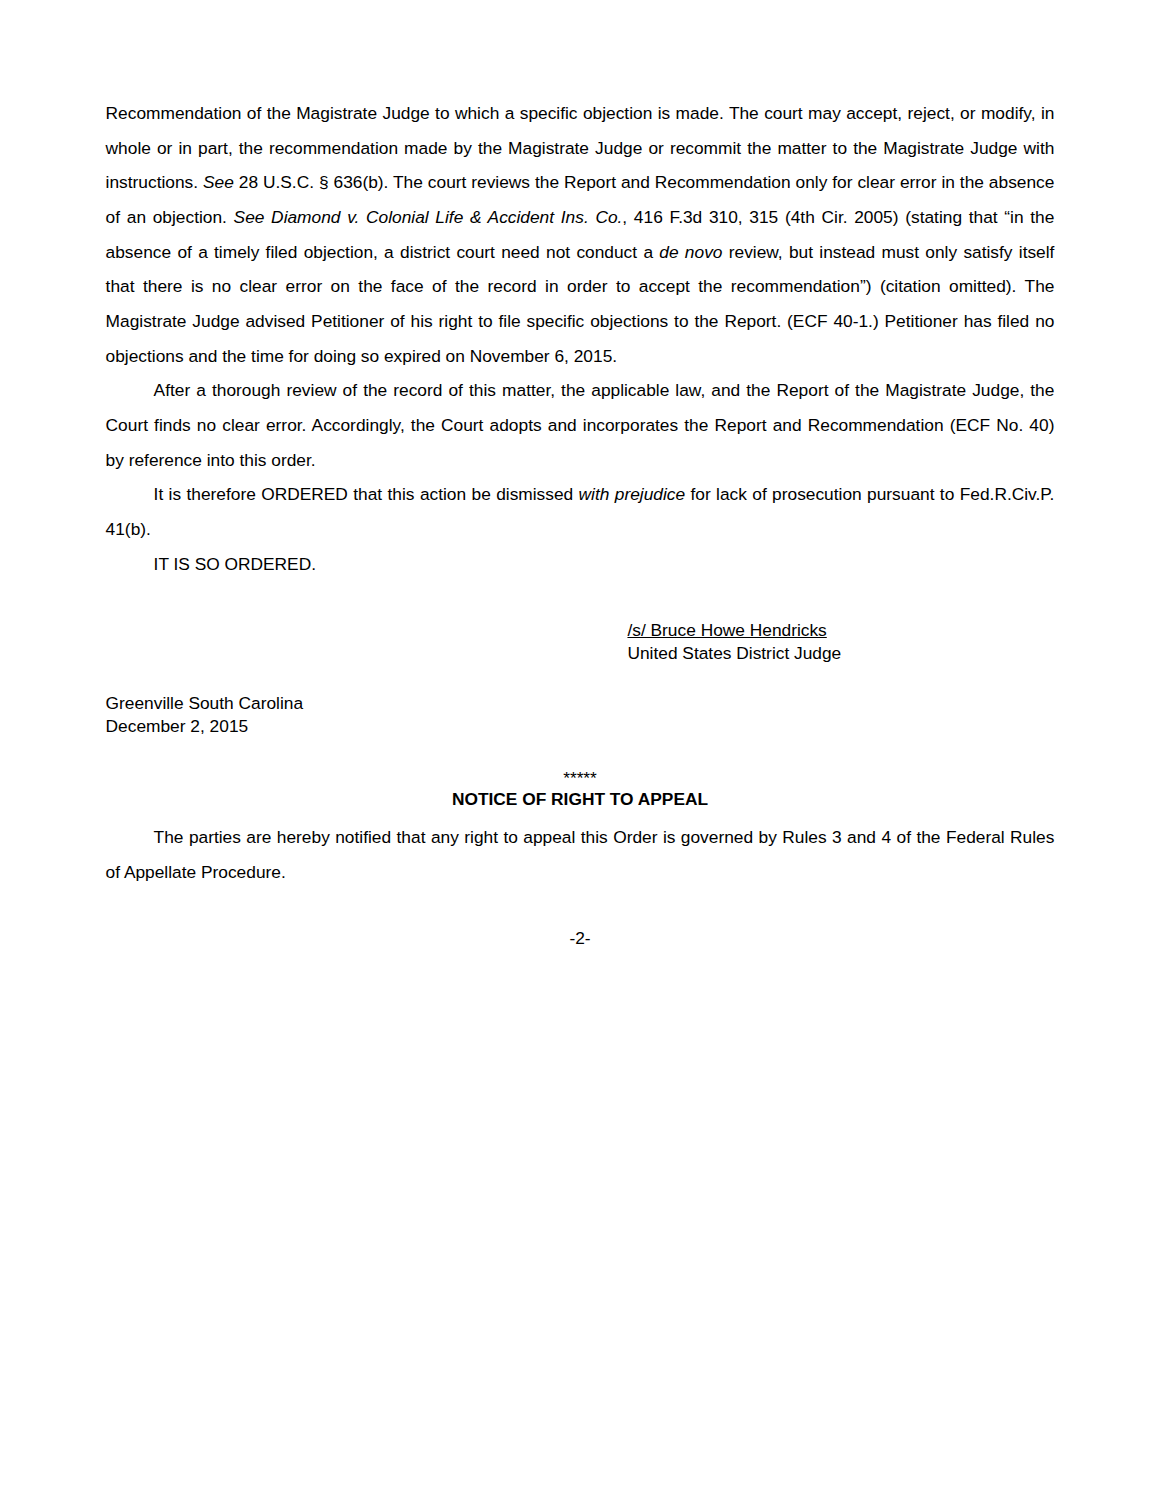Recommendation of the Magistrate Judge to which a specific objection is made. The court may accept, reject, or modify, in whole or in part, the recommendation made by the Magistrate Judge or recommit the matter to the Magistrate Judge with instructions. See 28 U.S.C. § 636(b). The court reviews the Report and Recommendation only for clear error in the absence of an objection. See Diamond v. Colonial Life & Accident Ins. Co., 416 F.3d 310, 315 (4th Cir. 2005) (stating that “in the absence of a timely filed objection, a district court need not conduct a de novo review, but instead must only satisfy itself that there is no clear error on the face of the record in order to accept the recommendation”) (citation omitted). The Magistrate Judge advised Petitioner of his right to file specific objections to the Report. (ECF 40-1.) Petitioner has filed no objections and the time for doing so expired on November 6, 2015.
After a thorough review of the record of this matter, the applicable law, and the Report of the Magistrate Judge, the Court finds no clear error. Accordingly, the Court adopts and incorporates the Report and Recommendation (ECF No. 40) by reference into this order.
It is therefore ORDERED that this action be dismissed with prejudice for lack of prosecution pursuant to Fed.R.Civ.P. 41(b).
IT IS SO ORDERED.
/s/ Bruce Howe Hendricks
United States District Judge
Greenville South Carolina
December 2, 2015
*****
NOTICE OF RIGHT TO APPEAL
The parties are hereby notified that any right to appeal this Order is governed by Rules 3 and 4 of the Federal Rules of Appellate Procedure.
-2-